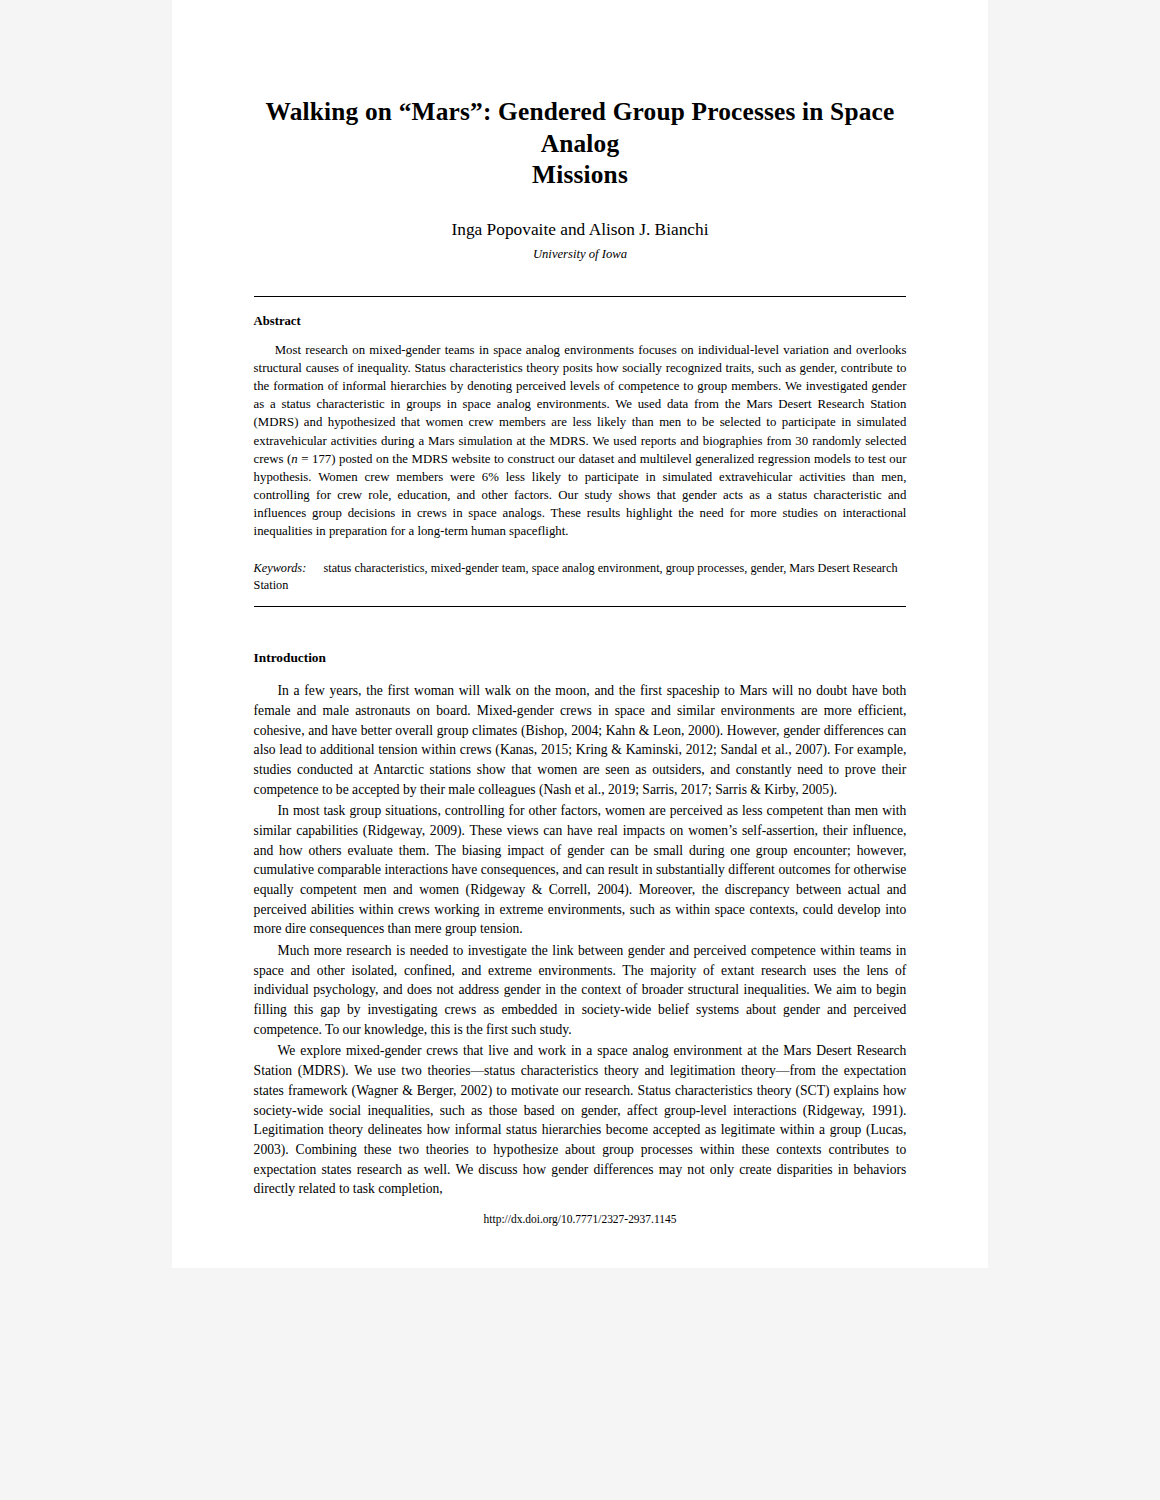Walking on “Mars”: Gendered Group Processes in Space Analog
Missions
Inga Popovaite and Alison J. Bianchi
University of Iowa
Abstract
Most research on mixed-gender teams in space analog environments focuses on individual-level variation and overlooks structural causes of inequality. Status characteristics theory posits how socially recognized traits, such as gender, contribute to the formation of informal hierarchies by denoting perceived levels of competence to group members. We investigated gender as a status characteristic in groups in space analog environments. We used data from the Mars Desert Research Station (MDRS) and hypothesized that women crew members are less likely than men to be selected to participate in simulated extravehicular activities during a Mars simulation at the MDRS. We used reports and biographies from 30 randomly selected crews (n = 177) posted on the MDRS website to construct our dataset and multilevel generalized regression models to test our hypothesis. Women crew members were 6% less likely to participate in simulated extravehicular activities than men, controlling for crew role, education, and other factors. Our study shows that gender acts as a status characteristic and influences group decisions in crews in space analogs. These results highlight the need for more studies on interactional inequalities in preparation for a long-term human spaceflight.
Keywords: status characteristics, mixed-gender team, space analog environment, group processes, gender, Mars Desert Research Station
Introduction
In a few years, the first woman will walk on the moon, and the first spaceship to Mars will no doubt have both female and male astronauts on board. Mixed-gender crews in space and similar environments are more efficient, cohesive, and have better overall group climates (Bishop, 2004; Kahn & Leon, 2000). However, gender differences can also lead to additional tension within crews (Kanas, 2015; Kring & Kaminski, 2012; Sandal et al., 2007). For example, studies conducted at Antarctic stations show that women are seen as outsiders, and constantly need to prove their competence to be accepted by their male colleagues (Nash et al., 2019; Sarris, 2017; Sarris & Kirby, 2005).
In most task group situations, controlling for other factors, women are perceived as less competent than men with similar capabilities (Ridgeway, 2009). These views can have real impacts on women’s self-assertion, their influence, and how others evaluate them. The biasing impact of gender can be small during one group encounter; however, cumulative comparable interactions have consequences, and can result in substantially different outcomes for otherwise equally competent men and women (Ridgeway & Correll, 2004). Moreover, the discrepancy between actual and perceived abilities within crews working in extreme environments, such as within space contexts, could develop into more dire consequences than mere group tension.
Much more research is needed to investigate the link between gender and perceived competence within teams in space and other isolated, confined, and extreme environments. The majority of extant research uses the lens of individual psychology, and does not address gender in the context of broader structural inequalities. We aim to begin filling this gap by investigating crews as embedded in society-wide belief systems about gender and perceived competence. To our knowledge, this is the first such study.
We explore mixed-gender crews that live and work in a space analog environment at the Mars Desert Research Station (MDRS). We use two theories—status characteristics theory and legitimation theory—from the expectation states framework (Wagner & Berger, 2002) to motivate our research. Status characteristics theory (SCT) explains how society-wide social inequalities, such as those based on gender, affect group-level interactions (Ridgeway, 1991). Legitimation theory delineates how informal status hierarchies become accepted as legitimate within a group (Lucas, 2003). Combining these two theories to hypothesize about group processes within these contexts contributes to expectation states research as well. We discuss how gender differences may not only create disparities in behaviors directly related to task completion,
http://dx.doi.org/10.7771/2327-2937.1145